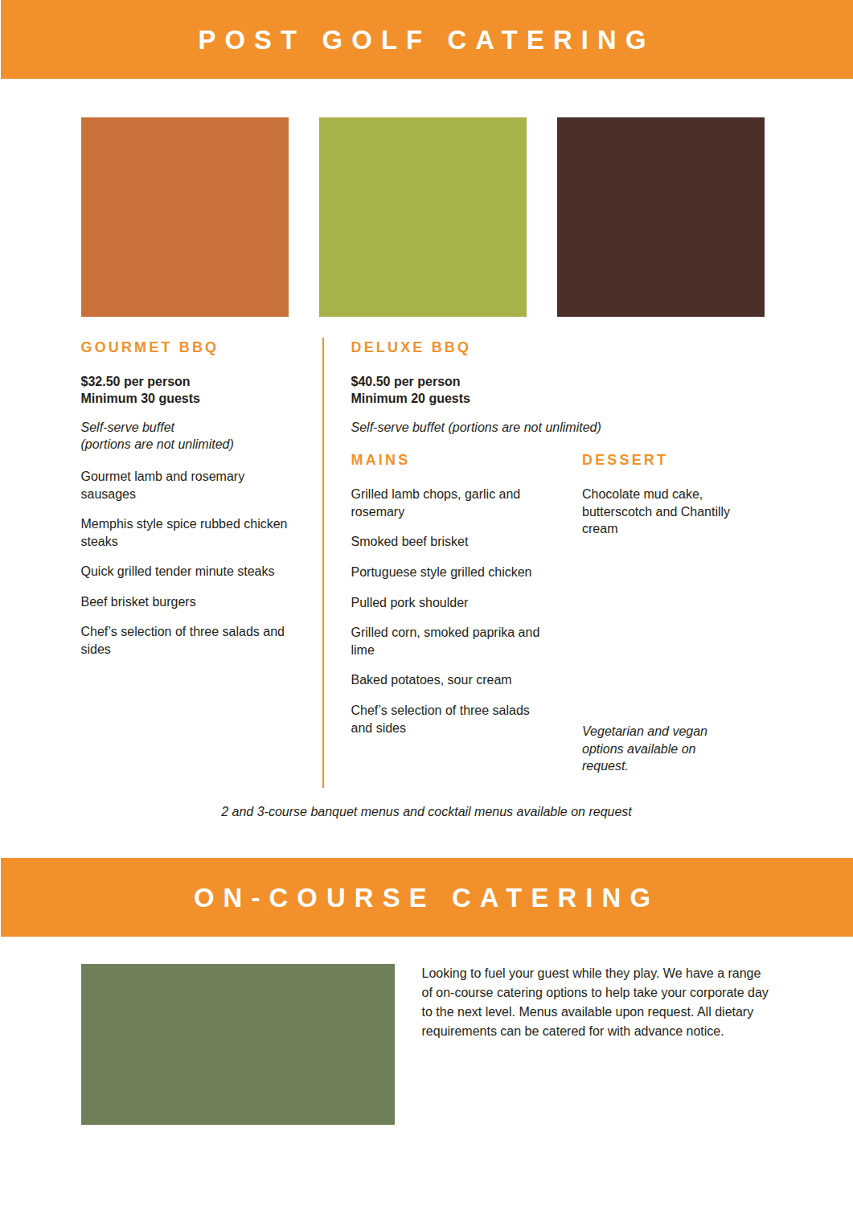Post Golf Catering
Gourmet BBQ
$32.50 per person
Minimum 30 guests
Self-serve buffet
(portions are not unlimited)
Gourmet lamb and rosemary sausages
Memphis style spice rubbed chicken steaks
Quick grilled tender minute steaks
Beef brisket burgers
Chef’s selection of three salads and sides
Deluxe BBQ
$40.50 per person
Minimum 20 guests
Self-serve buffet (portions are not unlimited)
Mains
Grilled lamb chops, garlic and rosemary
Smoked beef brisket
Portuguese style grilled chicken
Pulled pork shoulder
Grilled corn, smoked paprika and lime
Baked potatoes, sour cream
Chef’s selection of three salads and sides
Dessert
Chocolate mud cake, butterscotch and Chantilly cream
Vegetarian and vegan options available on request.
2 and 3-course banquet menus and cocktail menus available on request
On-Course Catering
Looking to fuel your guest while they play. We have a range of on-course catering options to help take your corporate day to the next level. Menus available upon request. All dietary requirements can be catered for with advance notice.